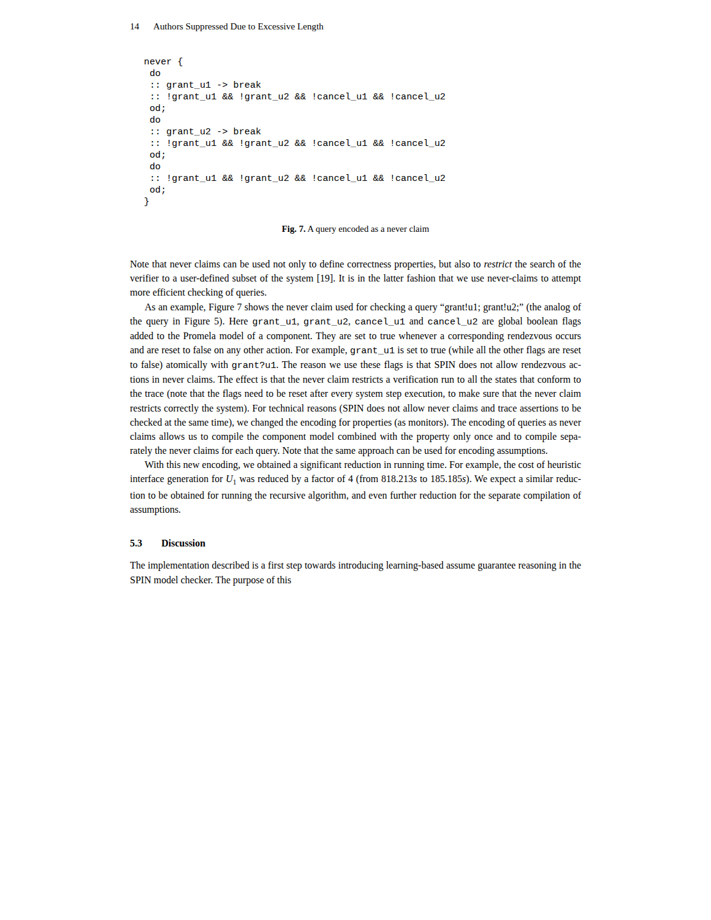14 Authors Suppressed Due to Excessive Length
never {
 do
 :: grant_u1 -> break
 :: !grant_u1 && !grant_u2 && !cancel_u1 && !cancel_u2
 od;
 do
 :: grant_u2 -> break
 :: !grant_u1 && !grant_u2 && !cancel_u1 && !cancel_u2
 od;
 do
 :: !grant_u1 && !grant_u2 && !cancel_u1 && !cancel_u2
 od;
}
Fig. 7. A query encoded as a never claim
Note that never claims can be used not only to define correctness properties, but also to restrict the search of the verifier to a user-defined subset of the system [19]. It is in the latter fashion that we use never-claims to attempt more efficient checking of queries.
As an example, Figure 7 shows the never claim used for checking a query “grant!u1; grant!u2;” (the analog of the query in Figure 5). Here grant_u1, grant_u2, cancel_u1 and cancel_u2 are global boolean flags added to the Promela model of a component. They are set to true whenever a corresponding rendezvous occurs and are reset to false on any other action. For example, grant_u1 is set to true (while all the other flags are reset to false) atomically with grant?u1. The reason we use these flags is that SPIN does not allow rendezvous actions in never claims. The effect is that the never claim restricts a verification run to all the states that conform to the trace (note that the flags need to be reset after every system step execution, to make sure that the never claim restricts correctly the system). For technical reasons (SPIN does not allow never claims and trace assertions to be checked at the same time), we changed the encoding for properties (as monitors). The encoding of queries as never claims allows us to compile the component model combined with the property only once and to compile separately the never claims for each query. Note that the same approach can be used for encoding assumptions.
With this new encoding, we obtained a significant reduction in running time. For example, the cost of heuristic interface generation for U1 was reduced by a factor of 4 (from 818.213s to 185.185s). We expect a similar reduction to be obtained for running the recursive algorithm, and even further reduction for the separate compilation of assumptions.
5.3 Discussion
The implementation described is a first step towards introducing learning-based assume guarantee reasoning in the SPIN model checker. The purpose of this